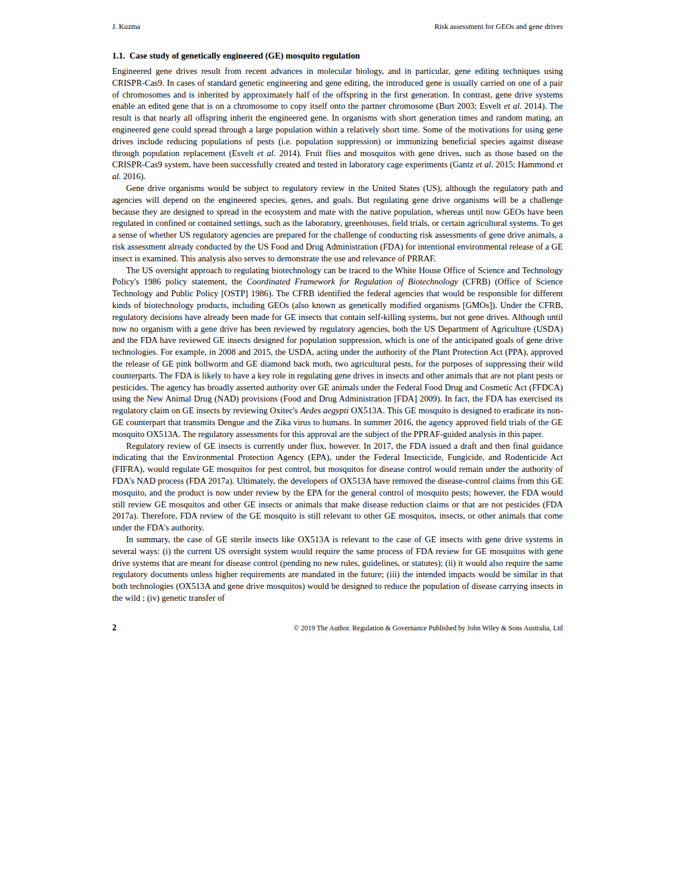J. Kuzma Risk assessment for GEOs and gene drives
1.1. Case study of genetically engineered (GE) mosquito regulation
Engineered gene drives result from recent advances in molecular biology, and in particular, gene editing techniques using CRISPR-Cas9. In cases of standard genetic engineering and gene editing, the introduced gene is usually carried on one of a pair of chromosomes and is inherited by approximately half of the offspring in the first generation. In contrast, gene drive systems enable an edited gene that is on a chromosome to copy itself onto the partner chromosome (Burt 2003; Esvelt et al. 2014). The result is that nearly all offspring inherit the engineered gene. In organisms with short generation times and random mating, an engineered gene could spread through a large population within a relatively short time. Some of the motivations for using gene drives include reducing populations of pests (i.e. population suppression) or immunizing beneficial species against disease through population replacement (Esvelt et al. 2014). Fruit flies and mosquitos with gene drives, such as those based on the CRISPR-Cas9 system, have been successfully created and tested in laboratory cage experiments (Gantz et al. 2015; Hammond et al. 2016).
Gene drive organisms would be subject to regulatory review in the United States (US), although the regulatory path and agencies will depend on the engineered species, genes, and goals. But regulating gene drive organisms will be a challenge because they are designed to spread in the ecosystem and mate with the native population, whereas until now GEOs have been regulated in confined or contained settings, such as the laboratory, greenhouses, field trials, or certain agricultural systems. To get a sense of whether US regulatory agencies are prepared for the challenge of conducting risk assessments of gene drive animals, a risk assessment already conducted by the US Food and Drug Administration (FDA) for intentional environmental release of a GE insect is examined. This analysis also serves to demonstrate the use and relevance of PRRAF.
The US oversight approach to regulating biotechnology can be traced to the White House Office of Science and Technology Policy's 1986 policy statement, the Coordinated Framework for Regulation of Biotechnology (CFRB) (Office of Science Technology and Public Policy [OSTP] 1986). The CFRB identified the federal agencies that would be responsible for different kinds of biotechnology products, including GEOs (also known as genetically modified organisms [GMOs]). Under the CFRB, regulatory decisions have already been made for GE insects that contain self-killing systems, but not gene drives. Although until now no organism with a gene drive has been reviewed by regulatory agencies, both the US Department of Agriculture (USDA) and the FDA have reviewed GE insects designed for population suppression, which is one of the anticipated goals of gene drive technologies. For example, in 2008 and 2015, the USDA, acting under the authority of the Plant Protection Act (PPA), approved the release of GE pink bollworm and GE diamond back moth, two agricultural pests, for the purposes of suppressing their wild counterparts. The FDA is likely to have a key role in regulating gene drives in insects and other animals that are not plant pests or pesticides. The agency has broadly asserted authority over GE animals under the Federal Food Drug and Cosmetic Act (FFDCA) using the New Animal Drug (NAD) provisions (Food and Drug Administration [FDA] 2009). In fact, the FDA has exercised its regulatory claim on GE insects by reviewing Oxitec's Aedes aegypti OX513A. This GE mosquito is designed to eradicate its non-GE counterpart that transmits Dengue and the Zika virus to humans. In summer 2016, the agency approved field trials of the GE mosquito OX513A. The regulatory assessments for this approval are the subject of the PPRAF-guided analysis in this paper.
Regulatory review of GE insects is currently under flux, however. In 2017, the FDA issued a draft and then final guidance indicating that the Environmental Protection Agency (EPA), under the Federal Insecticide, Fungicide, and Rodenticide Act (FIFRA), would regulate GE mosquitos for pest control, but mosquitos for disease control would remain under the authority of FDA's NAD process (FDA 2017a). Ultimately, the developers of OX513A have removed the disease-control claims from this GE mosquito, and the product is now under review by the EPA for the general control of mosquito pests; however, the FDA would still review GE mosquitos and other GE insects or animals that make disease reduction claims or that are not pesticides (FDA 2017a). Therefore, FDA review of the GE mosquito is still relevant to other GE mosquitos, insects, or other animals that come under the FDA's authority.
In summary, the case of GE sterile insects like OX513A is relevant to the case of GE insects with gene drive systems in several ways: (i) the current US oversight system would require the same process of FDA review for GE mosquitos with gene drive systems that are meant for disease control (pending no new rules, guidelines, or statutes); (ii) it would also require the same regulatory documents unless higher requirements are mandated in the future; (iii) the intended impacts would be similar in that both technologies (OX513A and gene drive mosquitos) would be designed to reduce the population of disease carrying insects in the wild ; (iv) genetic transfer of
2 © 2019 The Author. Regulation & Governance Published by John Wiley & Sons Australia, Ltd